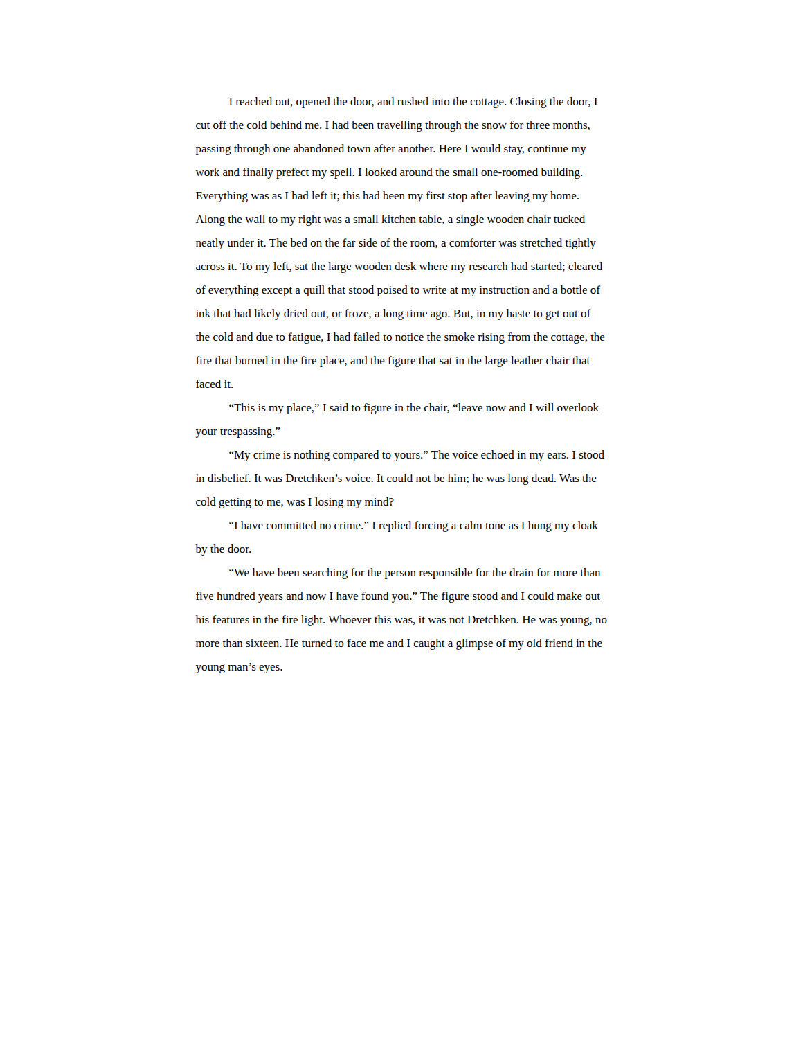I reached out, opened the door, and rushed into the cottage. Closing the door, I cut off the cold behind me. I had been travelling through the snow for three months, passing through one abandoned town after another. Here I would stay, continue my work and finally prefect my spell. I looked around the small one-roomed building. Everything was as I had left it; this had been my first stop after leaving my home. Along the wall to my right was a small kitchen table, a single wooden chair tucked neatly under it. The bed on the far side of the room, a comforter was stretched tightly across it. To my left, sat the large wooden desk where my research had started; cleared of everything except a quill that stood poised to write at my instruction and a bottle of ink that had likely dried out, or froze, a long time ago. But, in my haste to get out of the cold and due to fatigue, I had failed to notice the smoke rising from the cottage, the fire that burned in the fire place, and the figure that sat in the large leather chair that faced it.
“This is my place,” I said to figure in the chair, “leave now and I will overlook your trespassing.”
“My crime is nothing compared to yours.” The voice echoed in my ears. I stood in disbelief. It was Dretchken’s voice. It could not be him; he was long dead. Was the cold getting to me, was I losing my mind?
“I have committed no crime.” I replied forcing a calm tone as I hung my cloak by the door.
“We have been searching for the person responsible for the drain for more than five hundred years and now I have found you.” The figure stood and I could make out his features in the fire light. Whoever this was, it was not Dretchken. He was young, no more than sixteen. He turned to face me and I caught a glimpse of my old friend in the young man’s eyes.